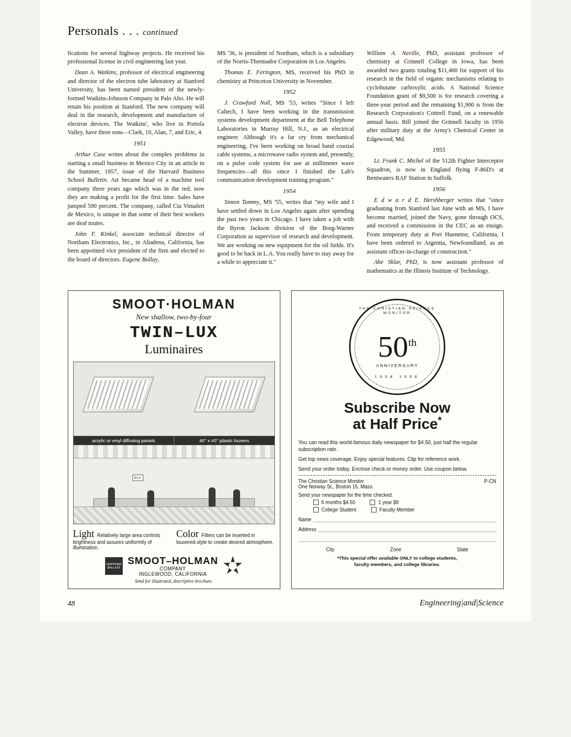Personals . . . continued
fications for several highway projects. He received his professional license in civil engineering last year.
Dean A. Watkins, professor of electrical engineering and director of the electron tube laboratory at Stanford University, has been named president of the newly-formed Watkins-Johnson Company in Palo Alto. He will retain his position at Stanford. The new company will deal in the research, development and manufacture of electron devices. The Watkins', who live in Portola Valley, have three sons—Clark, 10, Alan, 7, and Eric, 4.
1951
Arthur Cuse writes about the complex problems in starting a small business in Mexico City in an article in the Summer, 1957, issue of the Harvard Business School Bulletin. Art became head of a machine tool company three years ago which was in the red; now they are making a profit for the first time. Sales have jumped 500 percent. The company, called Cia Vimalert de Mexico, is unique in that some of their best workers are deaf mutes.
John F. Kinkel, associate technical director of Northam Electronics, Inc., in Altadena, California, has been appointed vice president of the firm and elected to the board of directors. Eugene Bollay,
MS '36, is president of Northam, which is a subsidiary of the Norris-Thermador Corporation in Los Angeles.
Thomas E. Ferington, MS, received his PhD in chemistry at Princeton University in November.
1952
J. Crawford Noll, MS '53, writes "Since I left Caltech, I have been working in the transmission systems development department at the Bell Telephone Laboratories in Murray Hill, N.J., as an electrical engineer. Although it's a far cry from mechanical engineering, I've been working on broad band coaxial cable systems, a microwave radio system and, presently, on a pulse code system for use at millimeter wave frequencies—all this since I finished the Lab's communication development training program."
1954
Simon Tammy, MS '55, writes that "my wife and I have settled down in Los Angeles again after spending the past two years in Chicago. I have taken a job with the Byron Jackson division of the Borg-Warner Corporation as supervisor of research and development. We are working on new equipment for the oil fields. It's good to be back in L.A. You really have to stay away for a while to appreciate it."
William A. Neville, PhD, assistant professor of chemistry at Grinnell College in Iowa, has been awarded two grants totaling $11,400 for support of his research in the field of organic mechanisms relating to cyclobutane carboxylic acids. A National Science Foundation grant of $9,500 is for research covering a three-year period and the remaining $1,900 is from the Research Corporation's Cottrell Fund, on a renewable annual basis. Bill joined the Grinnell faculty in 1956 after military duty at the Army's Chemical Center in Edgewood, Md.
1955
Lt. Frank C. Michel of the 512th Fighter Interceptor Squadron, is now in England flying F-86D's at Bentwaters RAF Station in Suffolk.
1956
E d w a r d E. Hershberger writes that "since graduating from Stanford last June with an MS, I have become married, joined the Navy, gone through OCS, and received a commission in the CEC as an ensign. From temporary duty at Port Hueneme, California, I have been ordered to Argentia, Newfoundland, as an assistant officer-in-charge of construction."
Abe Sklar, PhD, is now assistant professor of mathematics at the Illinois Institute of Technology.
SMOOT·HOLMAN
New shallow, two-by-four
TWIN–LUX
Luminaires
acrylic or vinyl diffusing panels
40° x 40° plastic louvers
FLY
Light Relatively large area controls brightness and assures uniformity of illumination.
Color Filters can be inserted in louvered-style to create desired atmosphere.
CERTIFIED
BALLAST
SMOOT–HOLMAN COMPANY INGLEWOOD, CALIFORNIA
Send for illustrated, descriptive brochure.
THE CHRISTIAN SCIENCE MONITOR
50th
ANNIVERSARY
1908 1958
Subscribe Now
at Half Price*
You can read this world-famous daily newspaper for $4.50, just half the regular subscription rate.
Get top news coverage. Enjoy special features. Clip for reference work.
Send your order today. Enclose check or money order. Use coupon below.
The Christian Science Monitor P-CN
One Norway St., Boston 15, Mass.
Send your newspaper for the time checked.
6 months $4.50
1 year $9
College Student
Faculty Member
Name
Address
City Zone State
*This special offer available ONLY to college students,
faculty members, and college libraries.
48
Engineering|and|Science